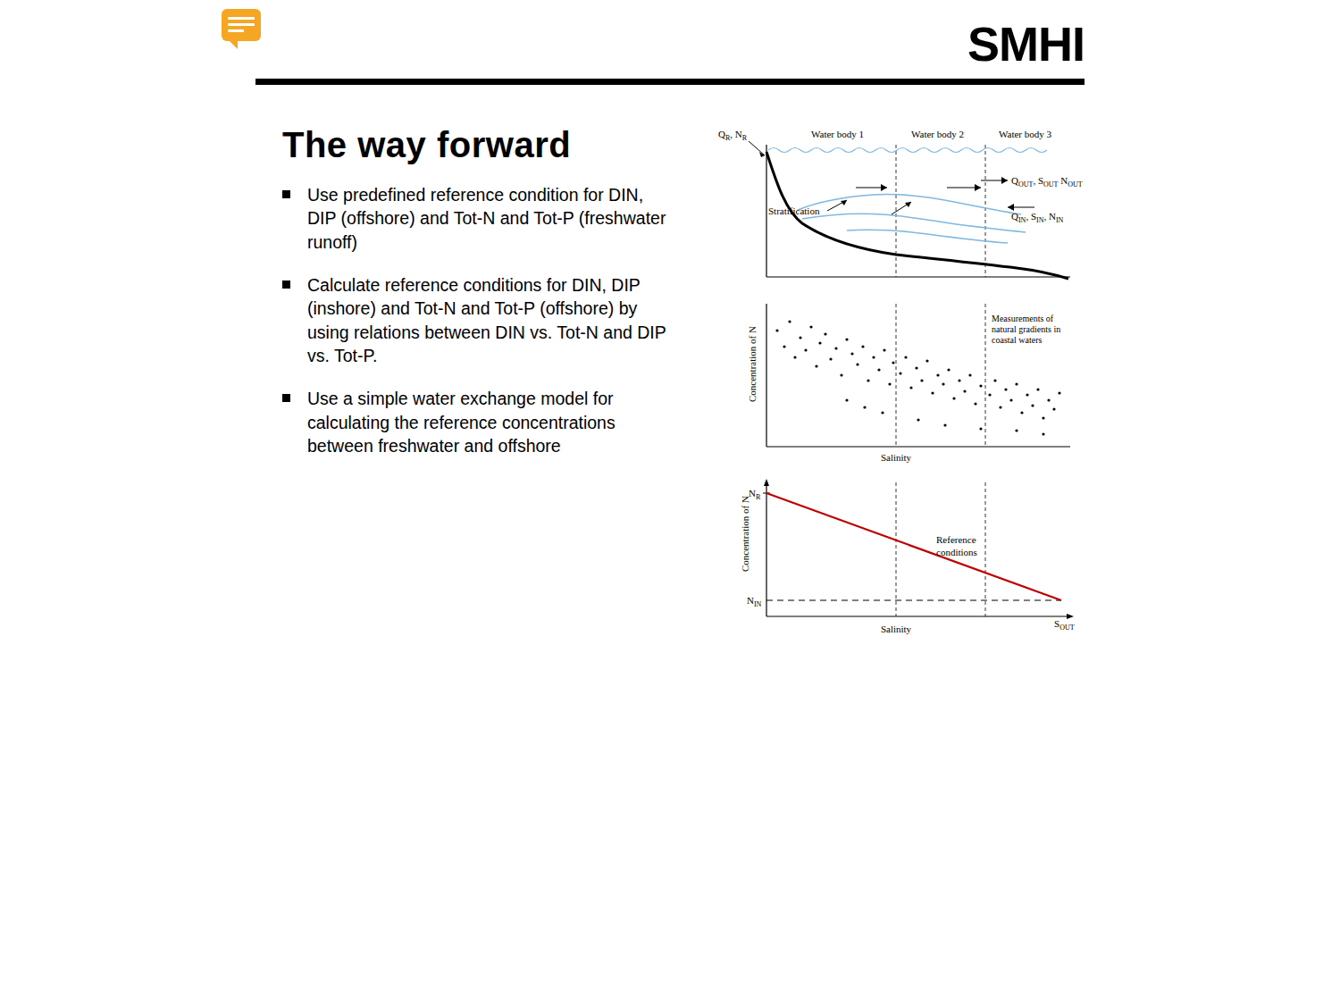SMHI
The way forward
Use predefined reference condition for DIN, DIP (offshore) and Tot-N and Tot-P (freshwater runoff)
Calculate reference conditions for DIN, DIP (inshore) and Tot-N and Tot-P (offshore) by using relations between DIN vs. Tot-N and DIP vs. Tot-P.
Use a simple water exchange model for calculating the reference concentrations between freshwater and offshore
QR, NR Water body 1 Water body 2 Water body 3 QOUT, SOUT NOUT QIN, SIN, NIN Stratification Concentration of N Salinity Measurements of natural gradients in coastal waters Concentration of N Salinity NR NIN SOUT Reference conditions